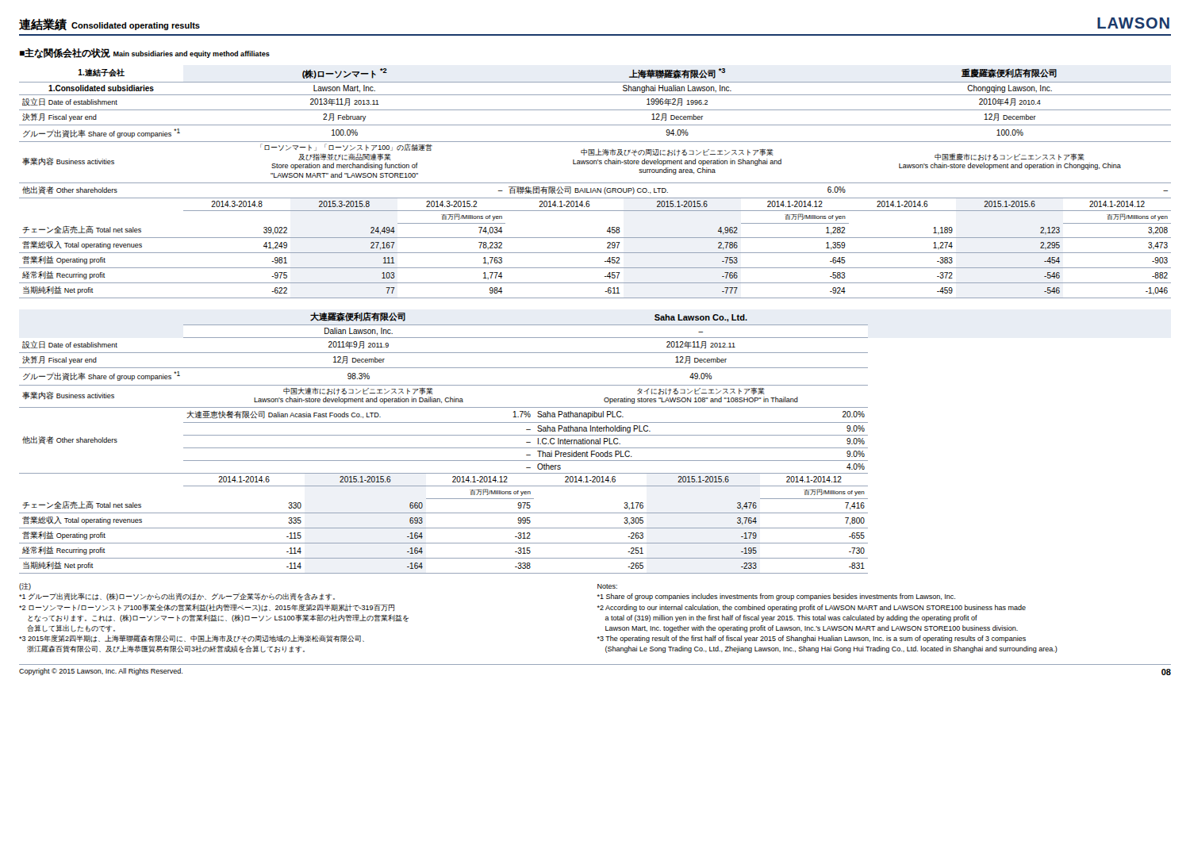連結業績Consolidated operating results
LAWSON
■主な関係会社の状況 Main subsidiaries and equity method affiliates
| 1.連結子会社 | (株)ローソンマート *2 | 上海華聯羅森有限公司 *3 | 重慶羅森便利店有限公司 |
| --- | --- | --- | --- |
| 1.Consolidated subsidiaries | Lawson Mart, Inc. | Shanghai Hualian Lawson, Inc. | Chongqing Lawson, Inc. |
| 設立日 Date of establishment | 2013年11月 2013.11 | 1996年2月 1996.2 | 2010年4月 2010.4 |
| 決算月 Fiscal year end | 2月 February | 12月 December | 12月 December |
| グループ出資比率 Share of group companies *1 | 100.0% | 94.0% | 100.0% |
| 事業内容 Business activities | 「ローソンマート」「ローソンストア100」の店舗運営 及び指導並びに商品関連事業 Store operation and merchandising function of "LAWSON MART" and "LAWSON STORE100" | 中国上海市及びその周辺におけるコンビニエンスストア事業 Lawson's chain-store development and operation in Shanghai and surrounding area, China | 中国重慶市におけるコンビニエンスストア事業 Lawson's chain-store development and operation in Chongqing, China |
| 他出資者 Other shareholders | – | 百聯集団有限公司 BAILIAN (GROUP) CO., LTD. | 6.0% | – |
| | 2014.3-2014.8 | 2015.3-2015.8 | 2014.3-2015.2 | 2014.1-2014.6 | 2015.1-2015.6 | 2014.1-2014.12 | 2014.1-2014.6 | 2015.1-2015.6 | 2014.1-2014.12 |
| | | | 百万円/Millions of yen | | | 百万円/Millions of yen | | | 百万円/Millions of yen |
| チェーン全店売上高 Total net sales | 39,022 | 24,494 | 74,034 | 458 | 4,962 | 1,282 | 1,189 | 2,123 | 3,208 |
| 営業総収入 Total operating revenues | 41,249 | 27,167 | 78,232 | 297 | 2,786 | 1,359 | 1,274 | 2,295 | 3,473 |
| 営業利益 Operating profit | -981 | 111 | 1,763 | -452 | -753 | -645 | -383 | -454 | -903 |
| 経常利益 Recurring profit | -975 | 103 | 1,774 | -457 | -766 | -583 | -372 | -546 | -882 |
| 当期純利益 Net profit | -622 | 77 | 984 | -611 | -777 | -924 | -459 | -546 | -1,046 |
| | 大連羅森便利店有限公司 | Saha Lawson Co., Ltd. | |
| --- | --- | --- | --- |
| | Dalian Lawson, Inc. | – | |
| 設立日 Date of establishment | 2011年9月 2011.9 | 2012年11月 2012.11 | |
| 決算月 Fiscal year end | 12月 December | 12月 December | |
| グループ出資比率 Share of group companies *1 | 98.3% | 49.0% | |
| 事業内容 Business activities | 中国大連市におけるコンビニエンスストア事業 Lawson's chain-store development and operation in Dailian, China | タイにおけるコンビニエンスストア事業 Operating stores "LAWSON 108" and "108SHOP" in Thailand | |
| 他出資者 Other shareholders | 大連亜恵快餐有限公司 Dalian Acasia Fast Foods Co., LTD. | 1.7% | Saha Pathanapibul PLC. | 20.0% | |
| – | Saha Pathana Interholding PLC. | 9.0% | |
| – | I.C.C International PLC. | 9.0% | |
| – | Thai President Foods PLC. | 9.0% | |
| – | Others | 4.0% | |
| | 2014.1-2014.6 | 2015.1-2015.6 | 2014.1-2014.12 | 2014.1-2014.6 | 2015.1-2015.6 | 2014.1-2014.12 | |
| | | | 百万円/Millions of yen | | | 百万円/Millions of yen | |
| チェーン全店売上高 Total net sales | 330 | 660 | 975 | 3,176 | 3,476 | 7,416 | |
| 営業総収入 Total operating revenues | 335 | 693 | 995 | 3,305 | 3,764 | 7,800 | |
| 営業利益 Operating profit | -115 | -164 | -312 | -263 | -179 | -655 | |
| 経常利益 Recurring profit | -114 | -164 | -315 | -251 | -195 | -730 | |
| 当期純利益 Net profit | -114 | -164 | -338 | -265 | -233 | -831 | |
(注)
*1 グループ出資比率には、(株)ローソンからの出資のほか、グループ企業等からの出資を含みます。
*2 ローソンマート/ローソンストア100事業全体の営業利益(社内管理ベース)は、2015年度第2四半期累計で-319百万円
となっております。これは、(株)ローソンマートの営業利益に、(株)ローソン LS100事業本部の社内管理上の営業利益を
合算して算出したものです。
*3 2015年度第2四半期は、上海華聯羅森有限公司に、中国上海市及びその周辺地域の上海楽松商貿有限公司、
浙江羅森百貨有限公司、及び上海恭匯貿易有限公司3社の経営成績を合算しております。
Notes:
*1 Share of group companies includes investments from group companies besides investments from Lawson, Inc.
*2 According to our internal calculation, the combined operating profit of LAWSON MART and LAWSON STORE100 business has made
a total of (319) million yen in the first half of fiscal year 2015. This total was calculated by adding the operating profit of
Lawson Mart, Inc. together with the operating profit of Lawson, Inc.'s LAWSON MART and LAWSON STORE100 business division.
*3 The operating result of the first half of fiscal year 2015 of Shanghai Hualian Lawson, Inc. is a sum of operating results of 3 companies
(Shanghai Le Song Trading Co., Ltd., Zhejiang Lawson, Inc., Shang Hai Gong Hui Trading Co., Ltd. located in Shanghai and surrounding area.)
Copyright © 2015 Lawson, Inc. All Rights Reserved.
08